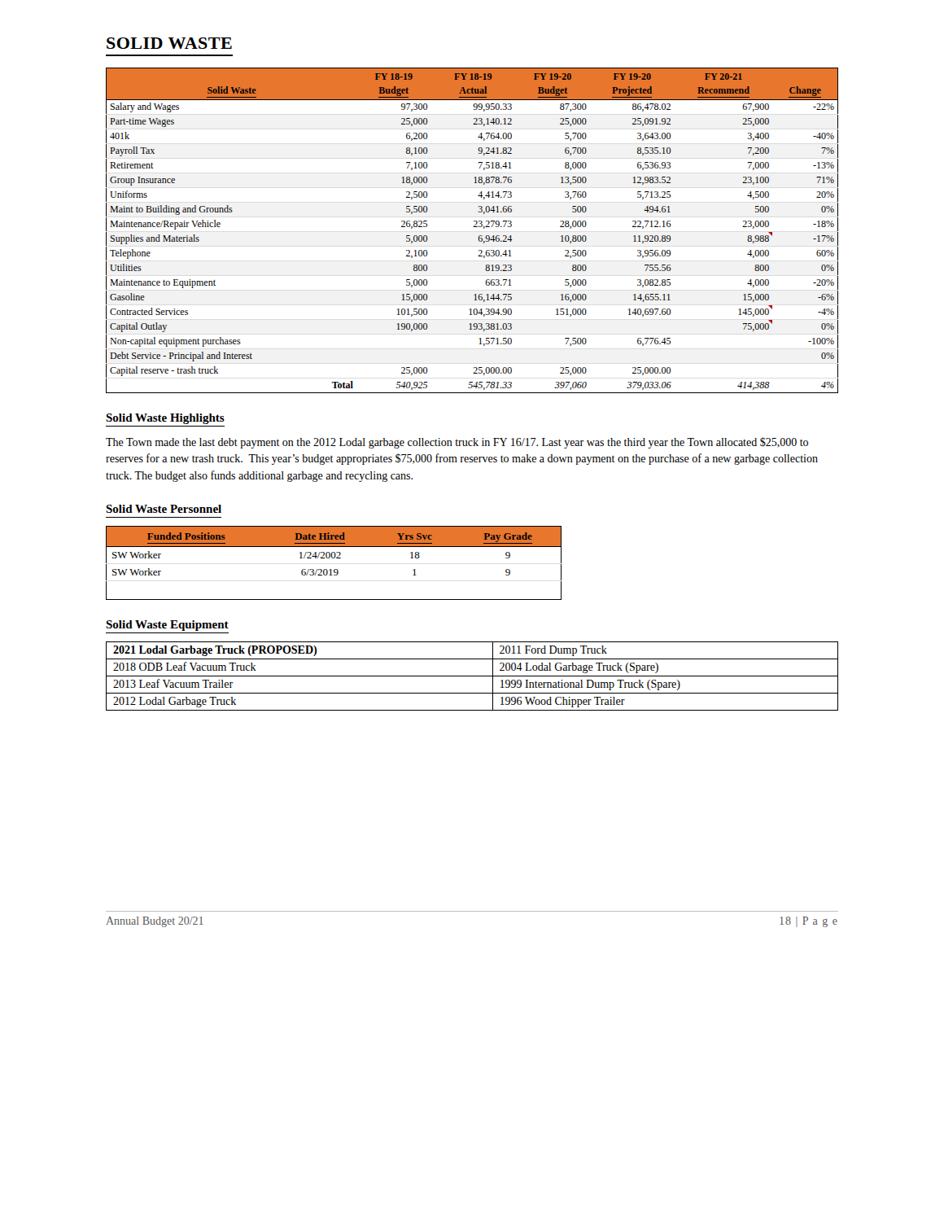SOLID WASTE
| | FY 18-19 | FY 18-19 | FY 19-20 | FY 19-20 | FY 20-21 | |
| --- | --- | --- | --- | --- | --- | --- |
| Solid Waste | Budget | Actual | Budget | Projected | Recommend | Change |
| Salary and Wages | 97,300 | 99,950.33 | 87,300 | 86,478.02 | 67,900 | -22% |
| Part-time Wages | 25,000 | 23,140.12 | 25,000 | 25,091.92 | 25,000 | |
| 401k | 6,200 | 4,764.00 | 5,700 | 3,643.00 | 3,400 | -40% |
| Payroll Tax | 8,100 | 9,241.82 | 6,700 | 8,535.10 | 7,200 | 7% |
| Retirement | 7,100 | 7,518.41 | 8,000 | 6,536.93 | 7,000 | -13% |
| Group Insurance | 18,000 | 18,878.76 | 13,500 | 12,983.52 | 23,100 | 71% |
| Uniforms | 2,500 | 4,414.73 | 3,760 | 5,713.25 | 4,500 | 20% |
| Maint to Building and Grounds | 5,500 | 3,041.66 | 500 | 494.61 | 500 | 0% |
| Maintenance/Repair Vehicle | 26,825 | 23,279.73 | 28,000 | 22,712.16 | 23,000 | -18% |
| Supplies and Materials | 5,000 | 6,946.24 | 10,800 | 11,920.89 | 8,988 | -17% |
| Telephone | 2,100 | 2,630.41 | 2,500 | 3,956.09 | 4,000 | 60% |
| Utilities | 800 | 819.23 | 800 | 755.56 | 800 | 0% |
| Maintenance to Equipment | 5,000 | 663.71 | 5,000 | 3,082.85 | 4,000 | -20% |
| Gasoline | 15,000 | 16,144.75 | 16,000 | 14,655.11 | 15,000 | -6% |
| Contracted Services | 101,500 | 104,394.90 | 151,000 | 140,697.60 | 145,000 | -4% |
| Capital Outlay | 190,000 | 193,381.03 | | | 75,000 | 0% |
| Non-capital equipment purchases | | 1,571.50 | 7,500 | 6,776.45 | | -100% |
| Debt Service - Principal and Interest | | | | | | 0% |
| Capital reserve - trash truck | 25,000 | 25,000.00 | 25,000 | 25,000.00 | | |
| Total | 540,925 | 545,781.33 | 397,060 | 379,033.06 | 414,388 | 4% |
Solid Waste Highlights
The Town made the last debt payment on the 2012 Lodal garbage collection truck in FY 16/17. Last year was the third year the Town allocated $25,000 to reserves for a new trash truck. This year’s budget appropriates $75,000 from reserves to make a down payment on the purchase of a new garbage collection truck. The budget also funds additional garbage and recycling cans.
Solid Waste Personnel
| Funded Positions | Date Hired | Yrs Svc | Pay Grade |
| --- | --- | --- | --- |
| SW Worker | 1/24/2002 | 18 | 9 |
| SW Worker | 6/3/2019 | 1 | 9 |
Solid Waste Equipment
| 2021 Lodal Garbage Truck (PROPOSED) | 2011 Ford Dump Truck |
| 2018 ODB Leaf Vacuum Truck | 2004 Lodal Garbage Truck (Spare) |
| 2013 Leaf Vacuum Trailer | 1999 International Dump Truck (Spare) |
| 2012 Lodal Garbage Truck | 1996 Wood Chipper Trailer |
Annual Budget 20/21
18 | P a g e